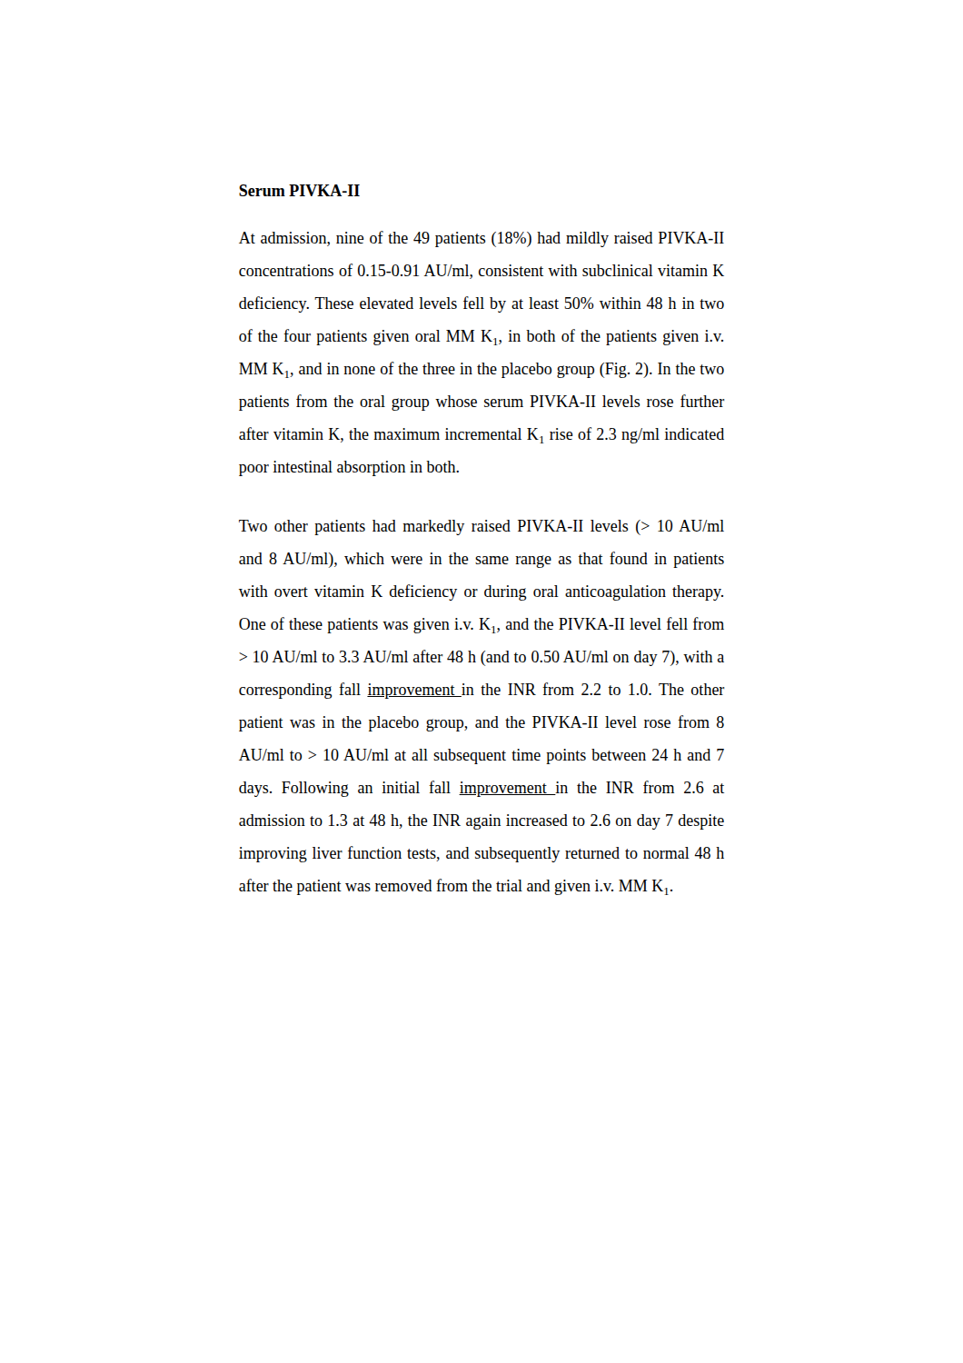Serum PIVKA-II
At admission, nine of the 49 patients (18%) had mildly raised PIVKA-II concentrations of 0.15-0.91 AU/ml, consistent with subclinical vitamin K deficiency. These elevated levels fell by at least 50% within 48 h in two of the four patients given oral MM K1, in both of the patients given i.v. MM K1, and in none of the three in the placebo group (Fig. 2). In the two patients from the oral group whose serum PIVKA-II levels rose further after vitamin K, the maximum incremental K1 rise of 2.3 ng/ml indicated poor intestinal absorption in both.
Two other patients had markedly raised PIVKA-II levels (> 10 AU/ml and 8 AU/ml), which were in the same range as that found in patients with overt vitamin K deficiency or during oral anticoagulation therapy. One of these patients was given i.v. K1, and the PIVKA-II level fell from > 10 AU/ml to 3.3 AU/ml after 48 h (and to 0.50 AU/ml on day 7), with a corresponding fall improvement in the INR from 2.2 to 1.0. The other patient was in the placebo group, and the PIVKA-II level rose from 8 AU/ml to > 10 AU/ml at all subsequent time points between 24 h and 7 days. Following an initial fall improvement in the INR from 2.6 at admission to 1.3 at 48 h, the INR again increased to 2.6 on day 7 despite improving liver function tests, and subsequently returned to normal 48 h after the patient was removed from the trial and given i.v. MM K1.